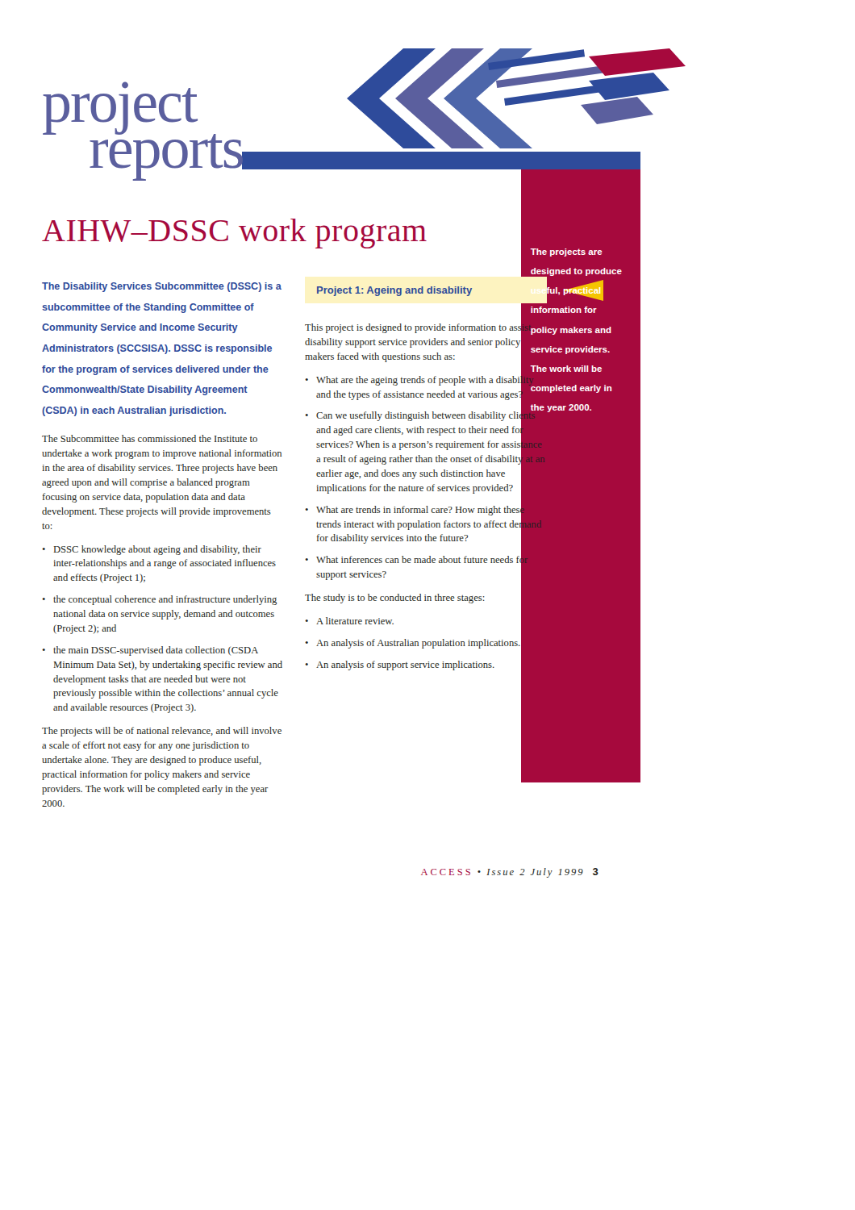projectreports
AIHW–DSSC work program
The projects are designed to produce useful, practical information for policy makers and service providers. The work will be completed early in the year 2000.
The Disability Services Subcommittee (DSSC) is a subcommittee of the Standing Committee of Community Service and Income Security Administrators (SCCSISA). DSSC is responsible for the program of services delivered under the Commonwealth/State Disability Agreement (CSDA) in each Australian jurisdiction.
The Subcommittee has commissioned the Institute to undertake a work program to improve national information in the area of disability services. Three projects have been agreed upon and will comprise a balanced program focusing on service data, population data and data development. These projects will provide improvements to:
DSSC knowledge about ageing and disability, their inter-relationships and a range of associated influences and effects (Project 1);
the conceptual coherence and infrastructure underlying national data on service supply, demand and outcomes (Project 2); and
the main DSSC-supervised data collection (CSDA Minimum Data Set), by undertaking specific review and development tasks that are needed but were not previously possible within the collections’ annual cycle and available resources (Project 3).
The projects will be of national relevance, and will involve a scale of effort not easy for any one jurisdiction to undertake alone. They are designed to produce useful, practical information for policy makers and service providers. The work will be completed early in the year 2000.
Project 1: Ageing and disability
This project is designed to provide information to assist disability support service providers and senior policy makers faced with questions such as:
What are the ageing trends of people with a disability and the types of assistance needed at various ages?
Can we usefully distinguish between disability clients and aged care clients, with respect to their need for services? When is a person’s requirement for assistance a result of ageing rather than the onset of disability at an earlier age, and does any such distinction have implications for the nature of services provided?
What are trends in informal care? How might these trends interact with population factors to affect demand for disability services into the future?
What inferences can be made about future needs for support services?
The study is to be conducted in three stages:
A literature review.
An analysis of Australian population implications.
An analysis of support service implications.
ACCESS • Issue 2 July 19993